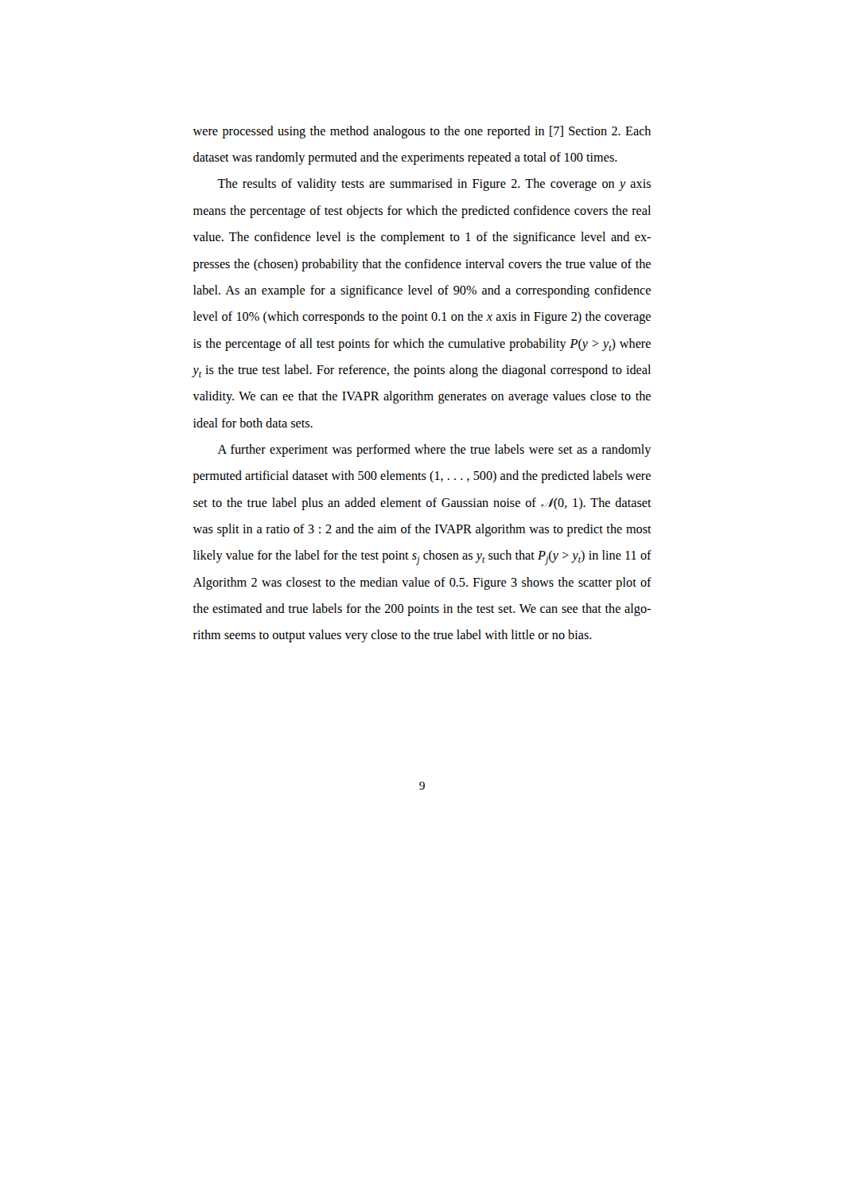were processed using the method analogous to the one reported in [7] Section 2. Each dataset was randomly permuted and the experiments repeated a total of 100 times.
The results of validity tests are summarised in Figure 2. The coverage on y axis means the percentage of test objects for which the predicted confidence covers the real value. The confidence level is the complement to 1 of the significance level and expresses the (chosen) probability that the confidence interval covers the true value of the label. As an example for a significance level of 90% and a corresponding confidence level of 10% (which corresponds to the point 0.1 on the x axis in Figure 2) the coverage is the percentage of all test points for which the cumulative probability P(y > yt) where yt is the true test label. For reference, the points along the diagonal correspond to ideal validity. We can ee that the IVAPR algorithm generates on average values close to the ideal for both data sets.
A further experiment was performed where the true labels were set as a randomly permuted artificial dataset with 500 elements (1, . . . , 500) and the predicted labels were set to the true label plus an added element of Gaussian noise of 𝒩(0, 1). The dataset was split in a ratio of 3 : 2 and the aim of the IVAPR algorithm was to predict the most likely value for the label for the test point sj chosen as yt such that Pj(y > yt) in line 11 of Algorithm 2 was closest to the median value of 0.5. Figure 3 shows the scatter plot of the estimated and true labels for the 200 points in the test set. We can see that the algorithm seems to output values very close to the true label with little or no bias.
9